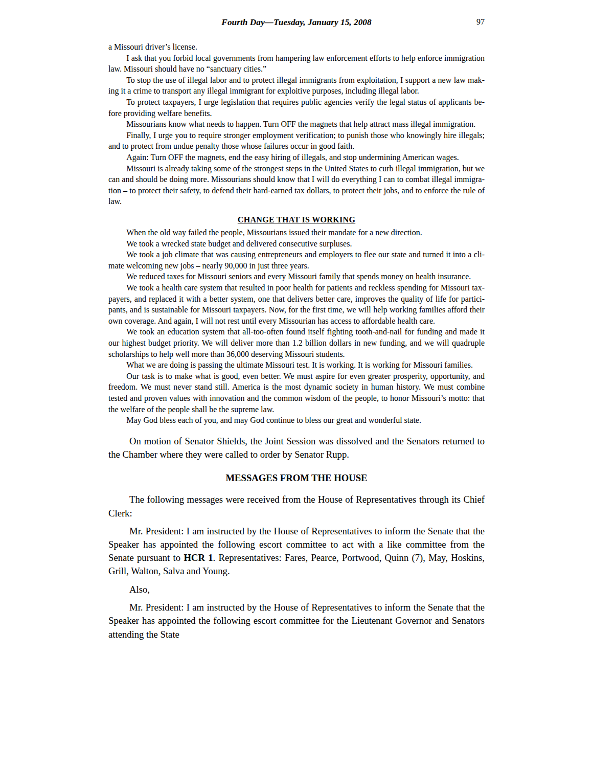Fourth Day—Tuesday, January 15, 2008 97
a Missouri driver’s license.
I ask that you forbid local governments from hampering law enforcement efforts to help enforce immigration law. Missouri should have no “sanctuary cities.”
To stop the use of illegal labor and to protect illegal immigrants from exploitation, I support a new law making it a crime to transport any illegal immigrant for exploitive purposes, including illegal labor.
To protect taxpayers, I urge legislation that requires public agencies verify the legal status of applicants before providing welfare benefits.
Missourians know what needs to happen. Turn OFF the magnets that help attract mass illegal immigration.
Finally, I urge you to require stronger employment verification; to punish those who knowingly hire illegals; and to protect from undue penalty those whose failures occur in good faith.
Again: Turn OFF the magnets, end the easy hiring of illegals, and stop undermining American wages.
Missouri is already taking some of the strongest steps in the United States to curb illegal immigration, but we can and should be doing more. Missourians should know that I will do everything I can to combat illegal immigration – to protect their safety, to defend their hard-earned tax dollars, to protect their jobs, and to enforce the rule of law.
CHANGE THAT IS WORKING
When the old way failed the people, Missourians issued their mandate for a new direction.
We took a wrecked state budget and delivered consecutive surpluses.
We took a job climate that was causing entrepreneurs and employers to flee our state and turned it into a climate welcoming new jobs – nearly 90,000 in just three years.
We reduced taxes for Missouri seniors and every Missouri family that spends money on health insurance.
We took a health care system that resulted in poor health for patients and reckless spending for Missouri taxpayers, and replaced it with a better system, one that delivers better care, improves the quality of life for participants, and is sustainable for Missouri taxpayers. Now, for the first time, we will help working families afford their own coverage. And again, I will not rest until every Missourian has access to affordable health care.
We took an education system that all-too-often found itself fighting tooth-and-nail for funding and made it our highest budget priority. We will deliver more than 1.2 billion dollars in new funding, and we will quadruple scholarships to help well more than 36,000 deserving Missouri students.
What we are doing is passing the ultimate Missouri test. It is working. It is working for Missouri families.
Our task is to make what is good, even better. We must aspire for even greater prosperity, opportunity, and freedom. We must never stand still. America is the most dynamic society in human history. We must combine tested and proven values with innovation and the common wisdom of the people, to honor Missouri’s motto: that the welfare of the people shall be the supreme law.
May God bless each of you, and may God continue to bless our great and wonderful state.
On motion of Senator Shields, the Joint Session was dissolved and the Senators returned to the Chamber where they were called to order by Senator Rupp.
MESSAGES FROM THE HOUSE
The following messages were received from the House of Representatives through its Chief Clerk:
Mr. President: I am instructed by the House of Representatives to inform the Senate that the Speaker has appointed the following escort committee to act with a like committee from the Senate pursuant to HCR 1. Representatives: Fares, Pearce, Portwood, Quinn (7), May, Hoskins, Grill, Walton, Salva and Young.
Also,
Mr. President: I am instructed by the House of Representatives to inform the Senate that the Speaker has appointed the following escort committee for the Lieutenant Governor and Senators attending the State